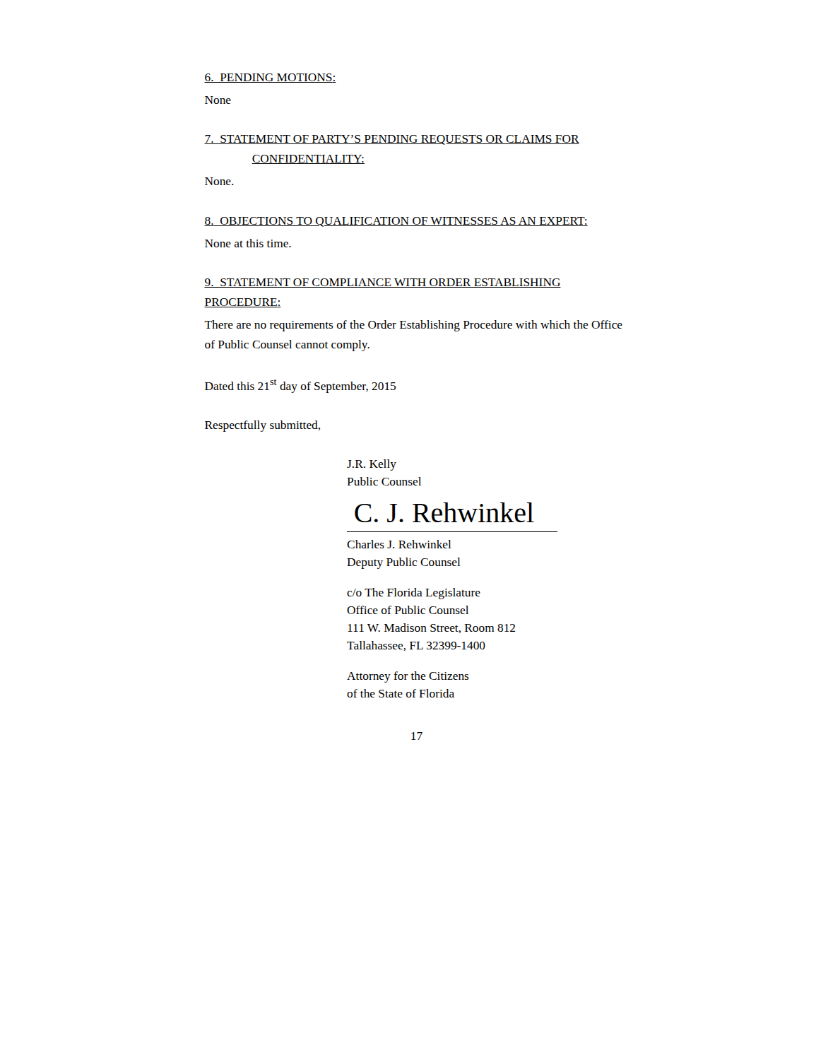6. PENDING MOTIONS:
None
7. STATEMENT OF PARTY’S PENDING REQUESTS OR CLAIMS FOR
CONFIDENTIALITY:
None.
8. OBJECTIONS TO QUALIFICATION OF WITNESSES AS AN EXPERT:
None at this time.
9. STATEMENT OF COMPLIANCE WITH ORDER ESTABLISHING PROCEDURE:
There are no requirements of the Order Establishing Procedure with which the Office of Public Counsel cannot comply.
Dated this 21st day of September, 2015
Respectfully submitted,
J.R. Kelly
Public Counsel
C. J. Rehwinkel
Charles J. Rehwinkel
Deputy Public Counsel
c/o The Florida Legislature
Office of Public Counsel
111 W. Madison Street, Room 812
Tallahassee, FL 32399-1400
Attorney for the Citizens
of the State of Florida
17